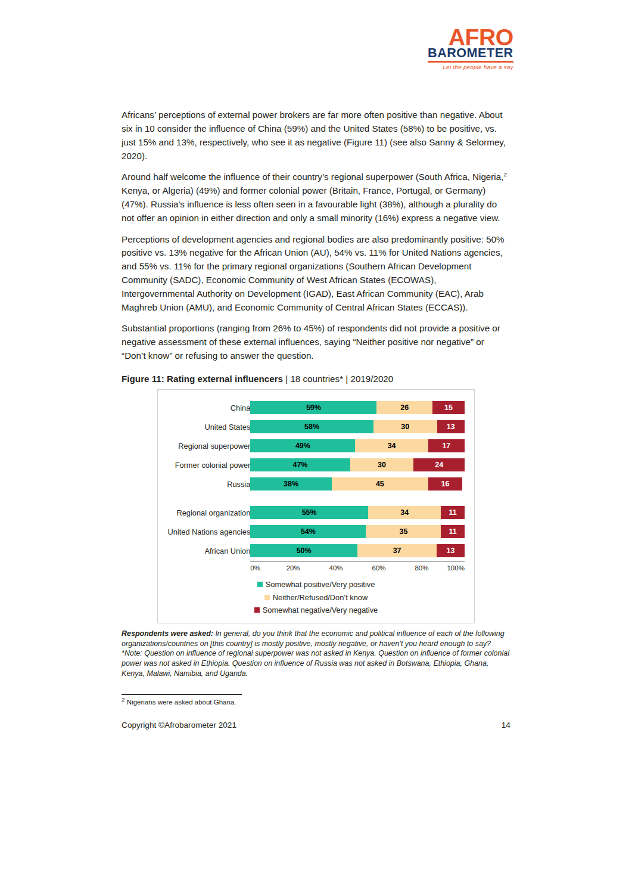AFRO
BAROMETER
Let the people have a say
Africans’ perceptions of external power brokers are far more often positive than negative. About six in 10 consider the influence of China (59%) and the United States (58%) to be positive, vs. just 15% and 13%, respectively, who see it as negative (Figure 11) (see also Sanny & Selormey, 2020).
Around half welcome the influence of their country’s regional superpower (South Africa, Nigeria,2 Kenya, or Algeria) (49%) and former colonial power (Britain, France, Portugal, or Germany) (47%). Russia's influence is less often seen in a favourable light (38%), although a plurality do not offer an opinion in either direction and only a small minority (16%) express a negative view.
Perceptions of development agencies and regional bodies are also predominantly positive: 50% positive vs. 13% negative for the African Union (AU), 54% vs. 11% for United Nations agencies, and 55% vs. 11% for the primary regional organizations (Southern African Development Community (SADC), Economic Community of West African States (ECOWAS), Intergovernmental Authority on Development (IGAD), East African Community (EAC), Arab Maghreb Union (AMU), and Economic Community of Central African States (ECCAS)).
Substantial proportions (ranging from 26% to 45%) of respondents did not provide a positive or negative assessment of these external influences, saying “Neither positive nor negative” or “Don’t know” or refusing to answer the question.
Figure 11: Rating external influencers | 18 countries* | 2019/2020
| China | 59% 26 15 |
| United States | 58% 30 13 |
| Regional superpower | 49% 34 17 |
| Former colonial power | 47% 30 24 |
| Russia | 38% 45 16 |
| Regional organization | 55% 34 11 |
| United Nations agencies | 54% 35 11 |
| African Union | 50% 37 13 |
0% 20% 40% 60% 80% 100%
Somewhat positive/Very positive
Neither/Refused/Don’t know
Somewhat negative/Very negative
Respondents were asked: In general, do you think that the economic and political influence of each of the following organizations/countries on [this country] is mostly positive, mostly negative, or haven't you heard enough to say?
*Note: Question on influence of regional superpower was not asked in Kenya. Question on influence of former colonial power was not asked in Ethiopia. Question on influence of Russia was not asked in Botswana, Ethiopia, Ghana, Kenya, Malawi, Namibia, and Uganda.
2 Nigerians were asked about Ghana.
Copyright ©Afrobarometer 2021 14